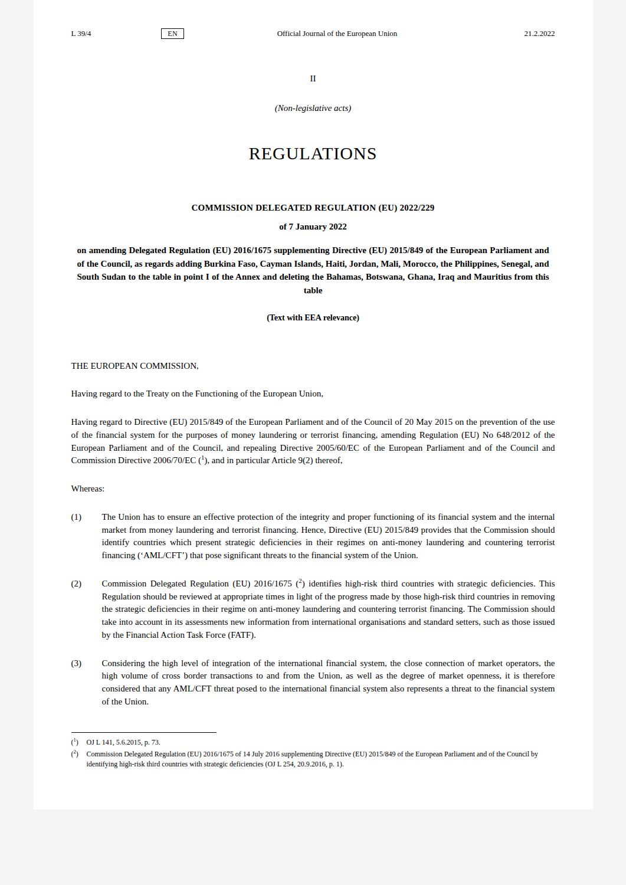L 39/4
EN
Official Journal of the European Union
21.2.2022
II
(Non-legislative acts)
REGULATIONS
COMMISSION DELEGATED REGULATION (EU) 2022/229
of 7 January 2022
on amending Delegated Regulation (EU) 2016/1675 supplementing Directive (EU) 2015/849 of the European Parliament and of the Council, as regards adding Burkina Faso, Cayman Islands, Haiti, Jordan, Mali, Morocco, the Philippines, Senegal, and South Sudan to the table in point I of the Annex and deleting the Bahamas, Botswana, Ghana, Iraq and Mauritius from this table
(Text with EEA relevance)
THE EUROPEAN COMMISSION,
Having regard to the Treaty on the Functioning of the European Union,
Having regard to Directive (EU) 2015/849 of the European Parliament and of the Council of 20 May 2015 on the prevention of the use of the financial system for the purposes of money laundering or terrorist financing, amending Regulation (EU) No 648/2012 of the European Parliament and of the Council, and repealing Directive 2005/60/EC of the European Parliament and of the Council and Commission Directive 2006/70/EC (1), and in particular Article 9(2) thereof,
Whereas:
(1)
The Union has to ensure an effective protection of the integrity and proper functioning of its financial system and the internal market from money laundering and terrorist financing. Hence, Directive (EU) 2015/849 provides that the Commission should identify countries which present strategic deficiencies in their regimes on anti-money laundering and countering terrorist financing (‘AML/CFT’) that pose significant threats to the financial system of the Union.
(2)
Commission Delegated Regulation (EU) 2016/1675 (2) identifies high-risk third countries with strategic deficiencies. This Regulation should be reviewed at appropriate times in light of the progress made by those high-risk third countries in removing the strategic deficiencies in their regime on anti-money laundering and countering terrorist financing. The Commission should take into account in its assessments new information from international organisations and standard setters, such as those issued by the Financial Action Task Force (FATF).
(3)
Considering the high level of integration of the international financial system, the close connection of market operators, the high volume of cross border transactions to and from the Union, as well as the degree of market openness, it is therefore considered that any AML/CFT threat posed to the international financial system also represents a threat to the financial system of the Union.
(1)
OJ L 141, 5.6.2015, p. 73.
(2)
Commission Delegated Regulation (EU) 2016/1675 of 14 July 2016 supplementing Directive (EU) 2015/849 of the European Parliament and of the Council by identifying high-risk third countries with strategic deficiencies (OJ L 254, 20.9.2016, p. 1).